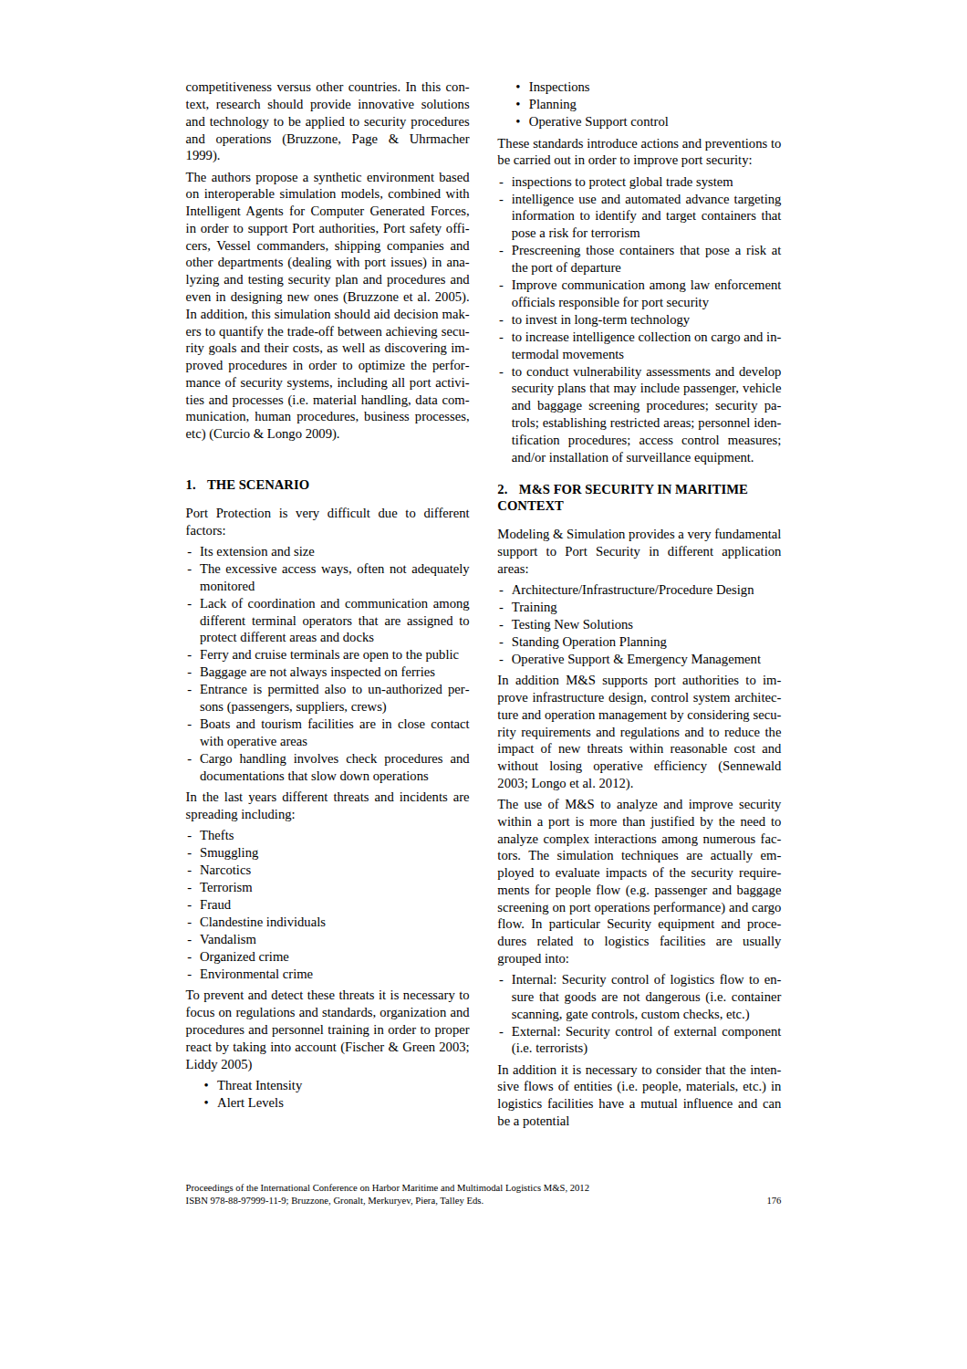competitiveness versus other countries. In this context, research should provide innovative solutions and technology to be applied to security procedures and operations (Bruzzone, Page & Uhrmacher 1999).
The authors propose a synthetic environment based on interoperable simulation models, combined with Intelligent Agents for Computer Generated Forces, in order to support Port authorities, Port safety officers, Vessel commanders, shipping companies and other departments (dealing with port issues) in analyzing and testing security plan and procedures and even in designing new ones (Bruzzone et al. 2005). In addition, this simulation should aid decision makers to quantify the trade-off between achieving security goals and their costs, as well as discovering improved procedures in order to optimize the performance of security systems, including all port activities and processes (i.e. material handling, data communication, human procedures, business processes, etc) (Curcio & Longo 2009).
1. THE SCENARIO
Port Protection is very difficult due to different factors:
Its extension and size
The excessive access ways, often not adequately monitored
Lack of coordination and communication among different terminal operators that are assigned to protect different areas and docks
Ferry and cruise terminals are open to the public
Baggage are not always inspected on ferries
Entrance is permitted also to un-authorized persons (passengers, suppliers, crews)
Boats and tourism facilities are in close contact with operative areas
Cargo handling involves check procedures and documentations that slow down operations
In the last years different threats and incidents are spreading including:
Thefts
Smuggling
Narcotics
Terrorism
Fraud
Clandestine individuals
Vandalism
Organized crime
Environmental crime
To prevent and detect these threats it is necessary to focus on regulations and standards, organization and procedures and personnel training in order to proper react by taking into account (Fischer & Green 2003; Liddy 2005)
Threat Intensity
Alert Levels
Inspections
Planning
Operative Support control
These standards introduce actions and preventions to be carried out in order to improve port security:
inspections to protect global trade system
intelligence use and automated advance targeting information to identify and target containers that pose a risk for terrorism
Prescreening those containers that pose a risk at the port of departure
Improve communication among law enforcement officials responsible for port security
to invest in long-term technology
to increase intelligence collection on cargo and intermodal movements
to conduct vulnerability assessments and develop security plans that may include passenger, vehicle and baggage screening procedures; security patrols; establishing restricted areas; personnel identification procedures; access control measures; and/or installation of surveillance equipment.
2. M&S FOR SECURITY IN MARITIME CONTEXT
Modeling & Simulation provides a very fundamental support to Port Security in different application areas:
Architecture/Infrastructure/Procedure Design
Training
Testing New Solutions
Standing Operation Planning
Operative Support & Emergency Management
In addition M&S supports port authorities to improve infrastructure design, control system architecture and operation management by considering security requirements and regulations and to reduce the impact of new threats within reasonable cost and without losing operative efficiency (Sennewald 2003; Longo et al. 2012).
The use of M&S to analyze and improve security within a port is more than justified by the need to analyze complex interactions among numerous factors. The simulation techniques are actually employed to evaluate impacts of the security requirements for people flow (e.g. passenger and baggage screening on port operations performance) and cargo flow. In particular Security equipment and procedures related to logistics facilities are usually grouped into:
Internal: Security control of logistics flow to ensure that goods are not dangerous (i.e. container scanning, gate controls, custom checks, etc.)
External: Security control of external component (i.e. terrorists)
In addition it is necessary to consider that the intensive flows of entities (i.e. people, materials, etc.) in logistics facilities have a mutual influence and can be a potential
Proceedings of the International Conference on Harbor Maritime and Multimodal Logistics M&S, 2012
ISBN 978-88-97999-11-9; Bruzzone, Gronalt, Merkuryev, Piera, Talley Eds. 176